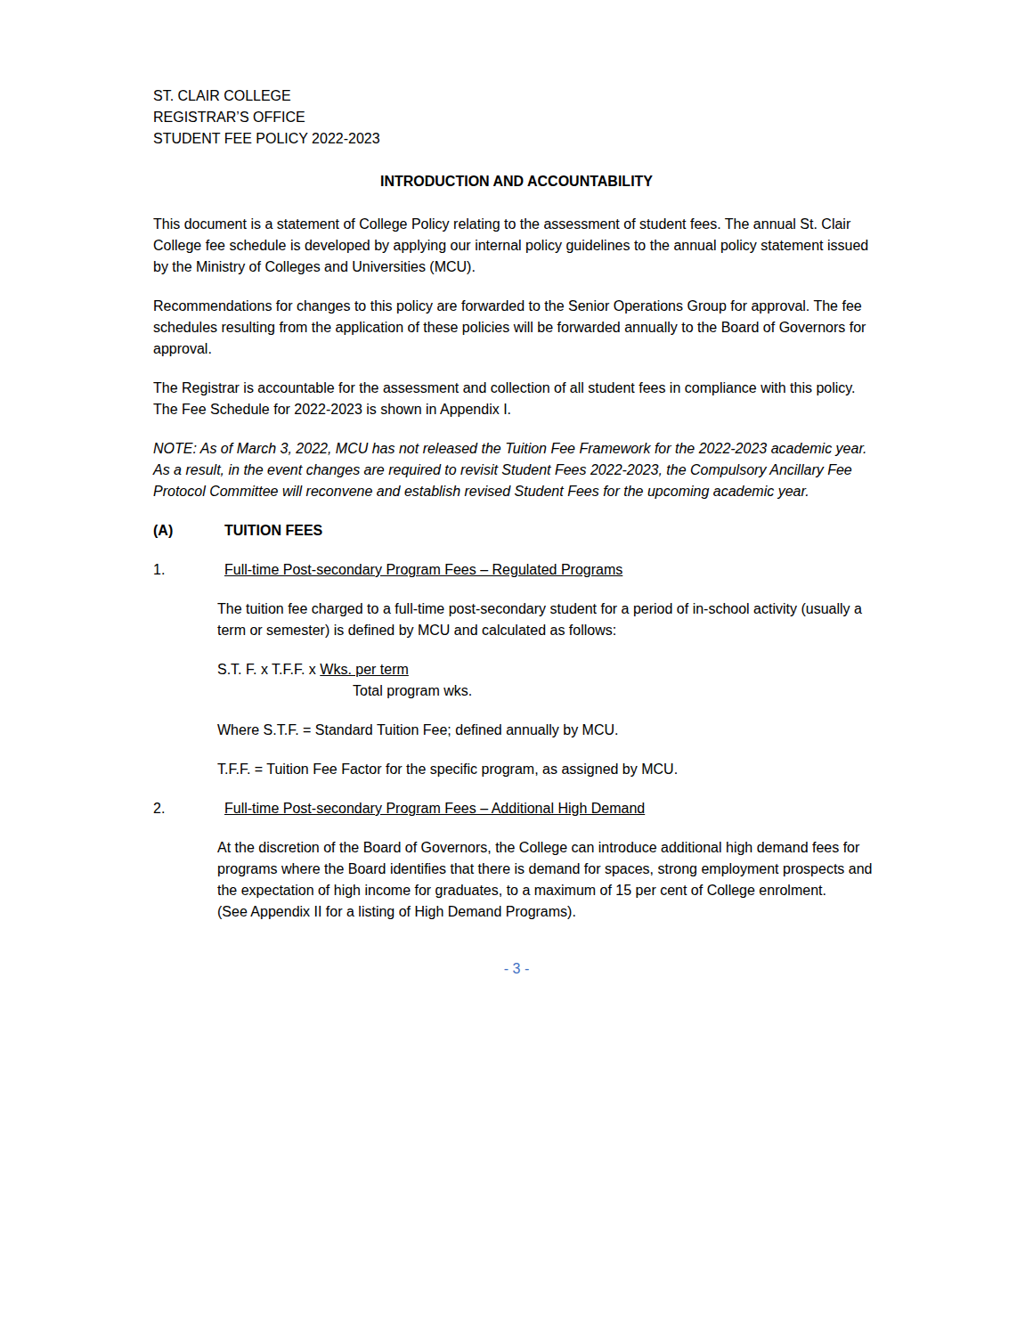ST. CLAIR COLLEGE
REGISTRAR’S OFFICE
STUDENT FEE POLICY 2022-2023
INTRODUCTION AND ACCOUNTABILITY
This document is a statement of College Policy relating to the assessment of student fees. The annual St. Clair College fee schedule is developed by applying our internal policy guidelines to the annual policy statement issued by the Ministry of Colleges and Universities (MCU).
Recommendations for changes to this policy are forwarded to the Senior Operations Group for approval. The fee schedules resulting from the application of these policies will be forwarded annually to the Board of Governors for approval.
The Registrar is accountable for the assessment and collection of all student fees in compliance with this policy. The Fee Schedule for 2022-2023 is shown in Appendix I.
NOTE: As of March 3, 2022, MCU has not released the Tuition Fee Framework for the 2022-2023 academic year. As a result, in the event changes are required to revisit Student Fees 2022-2023, the Compulsory Ancillary Fee Protocol Committee will reconvene and establish revised Student Fees for the upcoming academic year.
(A) TUITION FEES
1. Full-time Post-secondary Program Fees – Regulated Programs
The tuition fee charged to a full-time post-secondary student for a period of in-school activity (usually a term or semester) is defined by MCU and calculated as follows:
S.T. F. x T.F.F. x Wks. per term
Total program wks.
Where S.T.F. = Standard Tuition Fee; defined annually by MCU.
T.F.F. = Tuition Fee Factor for the specific program, as assigned by MCU.
2. Full-time Post-secondary Program Fees – Additional High Demand
At the discretion of the Board of Governors, the College can introduce additional high demand fees for programs where the Board identifies that there is demand for spaces, strong employment prospects and the expectation of high income for graduates, to a maximum of 15 per cent of College enrolment.
(See Appendix II for a listing of High Demand Programs).
- 3 -